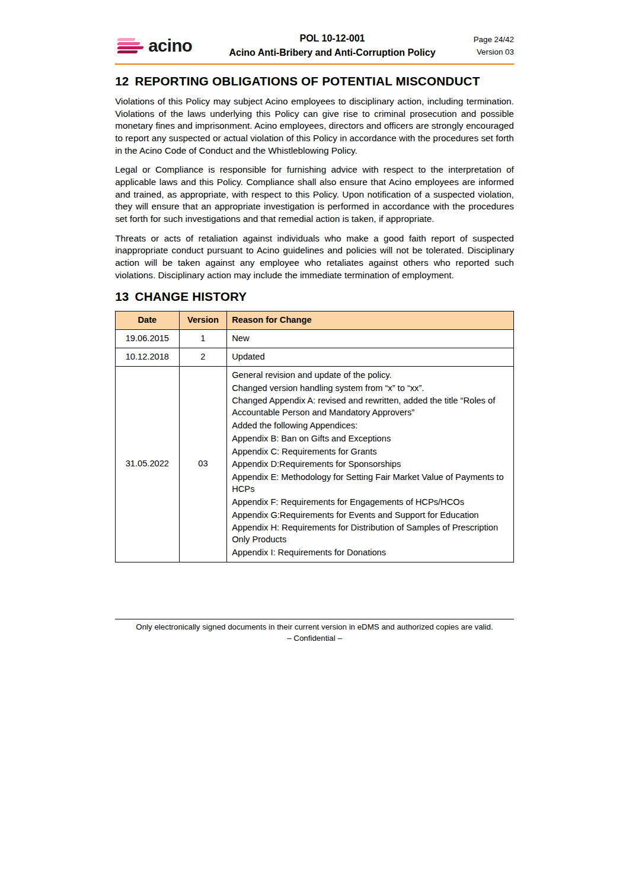acino
POL 10-12-001
Acino Anti-Bribery and Anti-Corruption Policy
Page 24/42
Version 03
12 REPORTING OBLIGATIONS OF POTENTIAL MISCONDUCT
Violations of this Policy may subject Acino employees to disciplinary action, including termination. Violations of the laws underlying this Policy can give rise to criminal prosecution and possible monetary fines and imprisonment. Acino employees, directors and officers are strongly encouraged to report any suspected or actual violation of this Policy in accordance with the procedures set forth in the Acino Code of Conduct and the Whistleblowing Policy.
Legal or Compliance is responsible for furnishing advice with respect to the interpretation of applicable laws and this Policy. Compliance shall also ensure that Acino employees are informed and trained, as appropriate, with respect to this Policy. Upon notification of a suspected violation, they will ensure that an appropriate investigation is performed in accordance with the procedures set forth for such investigations and that remedial action is taken, if appropriate.
Threats or acts of retaliation against individuals who make a good faith report of suspected inappropriate conduct pursuant to Acino guidelines and policies will not be tolerated. Disciplinary action will be taken against any employee who retaliates against others who reported such violations. Disciplinary action may include the immediate termination of employment.
13 CHANGE HISTORY
| Date | Version | Reason for Change |
| --- | --- | --- |
| 19.06.2015 | 1 | New |
| 10.12.2018 | 2 | Updated |
| 31.05.2022 | 03 | General revision and update of the policy. Changed version handling system from “x” to “xx”. Changed Appendix A: revised and rewritten, added the title “Roles of Accountable Person and Mandatory Approvers” Added the following Appendices: Appendix B: Ban on Gifts and Exceptions Appendix C: Requirements for Grants Appendix D:Requirements for Sponsorships Appendix E: Methodology for Setting Fair Market Value of Payments to HCPs Appendix F: Requirements for Engagements of HCPs/HCOs Appendix G:Requirements for Events and Support for Education Appendix H: Requirements for Distribution of Samples of Prescription Only Products Appendix I: Requirements for Donations |
Only electronically signed documents in their current version in eDMS and authorized copies are valid.
– Confidential –